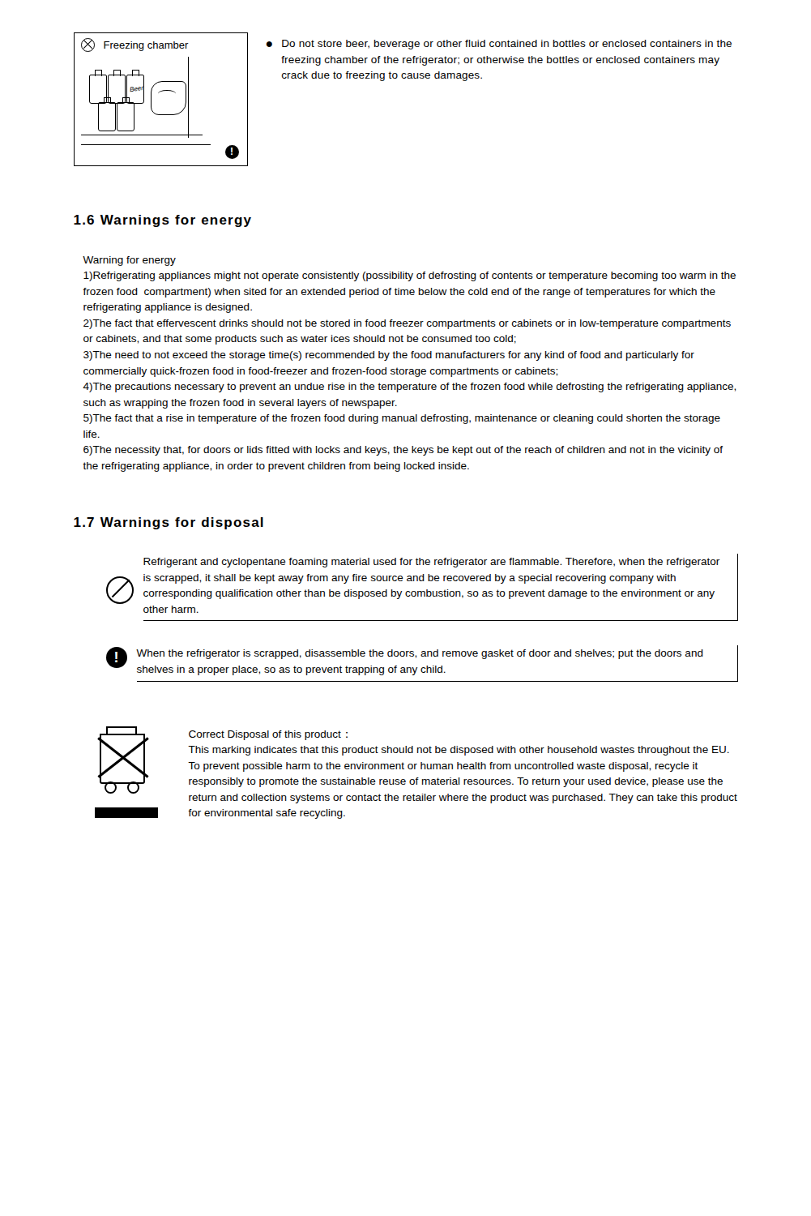Freezing chamber
Beer
!
●
Do not store beer, beverage or other fluid contained in bottles or enclosed containers in the freezing chamber of the refrigerator; or otherwise the bottles or enclosed containers may crack due to freezing to cause damages.
1.6 Warnings for energy
Warning for energy
1)Refrigerating appliances might not operate consistently (possibility of defrosting of contents or temperature becoming too warm in the frozen food compartment) when sited for an extended period of time below the cold end of the range of temperatures for which the refrigerating appliance is designed.
2)The fact that effervescent drinks should not be stored in food freezer compartments or cabinets or in low-temperature compartments or cabinets, and that some products such as water ices should not be consumed too cold;
3)The need to not exceed the storage time(s) recommended by the food manufacturers for any kind of food and particularly for commercially quick-frozen food in food-freezer and frozen-food storage compartments or cabinets;
4)The precautions necessary to prevent an undue rise in the temperature of the frozen food while defrosting the refrigerating appliance, such as wrapping the frozen food in several layers of newspaper.
5)The fact that a rise in temperature of the frozen food during manual defrosting, maintenance or cleaning could shorten the storage life.
6)The necessity that, for doors or lids fitted with locks and keys, the keys be kept out of the reach of children and not in the vicinity of the refrigerating appliance, in order to prevent children from being locked inside.
1.7 Warnings for disposal
Refrigerant and cyclopentane foaming material used for the refrigerator are flammable. Therefore, when the refrigerator is scrapped, it shall be kept away from any fire source and be recovered by a special recovering company with corresponding qualification other than be disposed by combustion, so as to prevent damage to the environment or any other harm.
!
When the refrigerator is scrapped, disassemble the doors, and remove gasket of door and shelves; put the doors and shelves in a proper place, so as to prevent trapping of any child.
Correct Disposal of this product：
This marking indicates that this product should not be disposed with other household wastes throughout the EU. To prevent possible harm to the environment or human health from uncontrolled waste disposal, recycle it responsibly to promote the sustainable reuse of material resources. To return your used device, please use the return and collection systems or contact the retailer where the product was purchased. They can take this product for environmental safe recycling.